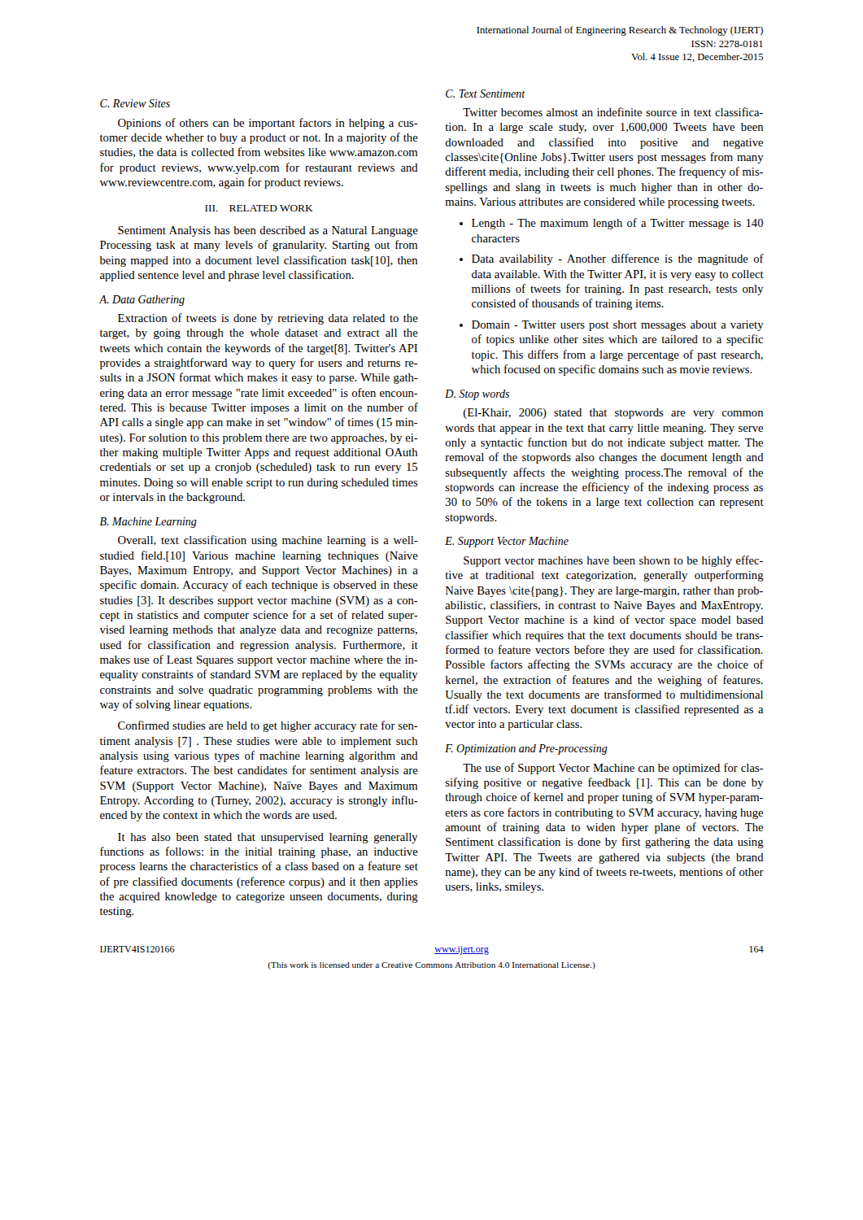International Journal of Engineering Research & Technology (IJERT)
ISSN: 2278-0181
Vol. 4 Issue 12, December-2015
C. Review Sites
Opinions of others can be important factors in helping a customer decide whether to buy a product or not. In a majority of the studies, the data is collected from websites like www.amazon.com for product reviews, www.yelp.com for restaurant reviews and www.reviewcentre.com, again for product reviews.
III. RELATED WORK
Sentiment Analysis has been described as a Natural Language Processing task at many levels of granularity. Starting out from being mapped into a document level classification task[10], then applied sentence level and phrase level classification.
A. Data Gathering
Extraction of tweets is done by retrieving data related to the target, by going through the whole dataset and extract all the tweets which contain the keywords of the target[8]. Twitter's API provides a straightforward way to query for users and returns results in a JSON format which makes it easy to parse. While gathering data an error message "rate limit exceeded" is often encountered. This is because Twitter imposes a limit on the number of API calls a single app can make in set "window" of times (15 minutes). For solution to this problem there are two approaches, by either making multiple Twitter Apps and request additional OAuth credentials or set up a cronjob (scheduled) task to run every 15 minutes. Doing so will enable script to run during scheduled times or intervals in the background.
B. Machine Learning
Overall, text classification using machine learning is a well-studied field.[10] Various machine learning techniques (Naive Bayes, Maximum Entropy, and Support Vector Machines) in a specific domain. Accuracy of each technique is observed in these studies [3]. It describes support vector machine (SVM) as a concept in statistics and computer science for a set of related supervised learning methods that analyze data and recognize patterns, used for classification and regression analysis. Furthermore, it makes use of Least Squares support vector machine where the inequality constraints of standard SVM are replaced by the equality constraints and solve quadratic programming problems with the way of solving linear equations.
Confirmed studies are held to get higher accuracy rate for sentiment analysis [7] . These studies were able to implement such analysis using various types of machine learning algorithm and feature extractors. The best candidates for sentiment analysis are SVM (Support Vector Machine), Naïve Bayes and Maximum Entropy. According to (Turney, 2002), accuracy is strongly influenced by the context in which the words are used.
It has also been stated that unsupervised learning generally functions as follows: in the initial training phase, an inductive process learns the characteristics of a class based on a feature set of pre classified documents (reference corpus) and it then applies the acquired knowledge to categorize unseen documents, during testing.
C. Text Sentiment
Twitter becomes almost an indefinite source in text classification. In a large scale study, over 1,600,000 Tweets have been downloaded and classified into positive and negative classes\cite{Online Jobs}.Twitter users post messages from many different media, including their cell phones. The frequency of misspellings and slang in tweets is much higher than in other domains. Various attributes are considered while processing tweets.
Length - The maximum length of a Twitter message is 140 characters
Data availability - Another difference is the magnitude of data available. With the Twitter API, it is very easy to collect millions of tweets for training. In past research, tests only consisted of thousands of training items.
Domain - Twitter users post short messages about a variety of topics unlike other sites which are tailored to a specific topic. This differs from a large percentage of past research, which focused on specific domains such as movie reviews.
D. Stop words
(El-Khair, 2006) stated that stopwords are very common words that appear in the text that carry little meaning. They serve only a syntactic function but do not indicate subject matter. The removal of the stopwords also changes the document length and subsequently affects the weighting process.The removal of the stopwords can increase the efficiency of the indexing process as 30 to 50% of the tokens in a large text collection can represent stopwords.
E. Support Vector Machine
Support vector machines have been shown to be highly effective at traditional text categorization, generally outperforming Naive Bayes \cite{pang}. They are large-margin, rather than probabilistic, classifiers, in contrast to Naive Bayes and MaxEntropy. Support Vector machine is a kind of vector space model based classifier which requires that the text documents should be transformed to feature vectors before they are used for classification. Possible factors affecting the SVMs accuracy are the choice of kernel, the extraction of features and the weighing of features. Usually the text documents are transformed to multidimensional tf.idf vectors. Every text document is classified represented as a vector into a particular class.
F. Optimization and Pre-processing
The use of Support Vector Machine can be optimized for classifying positive or negative feedback [1]. This can be done by through choice of kernel and proper tuning of SVM hyper-parameters as core factors in contributing to SVM accuracy, having huge amount of training data to widen hyper plane of vectors. The Sentiment classification is done by first gathering the data using Twitter API. The Tweets are gathered via subjects (the brand name), they can be any kind of tweets re-tweets, mentions of other users, links, smileys.
IJERTV4IS120166 www.ijert.org 164
(This work is licensed under a Creative Commons Attribution 4.0 International License.)